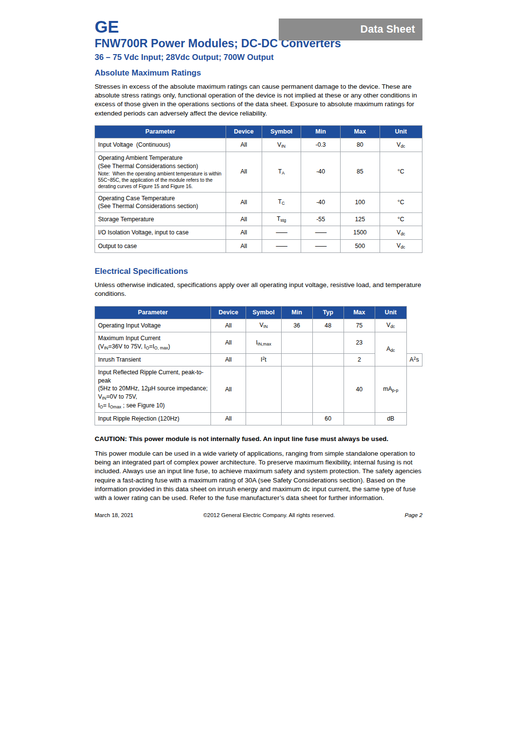Data Sheet
GE
FNW700R Power Modules; DC-DC Converters
36 – 75 Vdc Input; 28Vdc Output; 700W Output
Absolute Maximum Ratings
Stresses in excess of the absolute maximum ratings can cause permanent damage to the device. These are absolute stress ratings only, functional operation of the device is not implied at these or any other conditions in excess of those given in the operations sections of the data sheet. Exposure to absolute maximum ratings for extended periods can adversely affect the device reliability.
| Parameter | Device | Symbol | Min | Max | Unit |
| --- | --- | --- | --- | --- | --- |
| Input Voltage (Continuous) | All | V IN | -0.3 | 80 | V dc |
| Operating Ambient Temperature (See Thermal Considerations section) Note: When the operating ambient temperature is within 55C~85C, the application of the module refers to the derating curves of Figure 15 and Figure 16. | All | T A | -40 | 85 | °C |
| Operating Case Temperature (See Thermal Considerations section) | All | T C | -40 | 100 | °C |
| Storage Temperature | All | T stg | -55 | 125 | °C |
| I/O Isolation Voltage, input to case | All | —— | —— | 1500 | V dc |
| Output to case | All | —— | —— | 500 | V dc |
Electrical Specifications
Unless otherwise indicated, specifications apply over all operating input voltage, resistive load, and temperature conditions.
| Parameter | Device | Symbol | Min | Typ | Max | Unit |
| --- | --- | --- | --- | --- | --- | --- |
| Operating Input Voltage | All | V IN | 36 | 48 | 75 | V dc |
| Maximum Input Current (V IN =36V to 75V, I O =I O, max ) | All | I IN,max | | | 23 | A dc |
| Inrush Transient | All | I 2 t | | | 2 | A 2 s |
| Input Reflected Ripple Current, peak-to-peak (5Hz to 20MHz, 12µH source impedance; V IN =0V to 75V, I O = I Omax ; see Figure 10) | All | | | | 40 | mA p-p |
| Input Ripple Rejection (120Hz) | All | | | 60 | | dB |
CAUTION: This power module is not internally fused. An input line fuse must always be used.
This power module can be used in a wide variety of applications, ranging from simple standalone operation to being an integrated part of complex power architecture. To preserve maximum flexibility, internal fusing is not included. Always use an input line fuse, to achieve maximum safety and system protection. The safety agencies require a fast-acting fuse with a maximum rating of 30A (see Safety Considerations section). Based on the information provided in this data sheet on inrush energy and maximum dc input current, the same type of fuse with a lower rating can be used. Refer to the fuse manufacturer’s data sheet for further information.
March 18, 2021
©2012 General Electric Company. All rights reserved.
Page 2